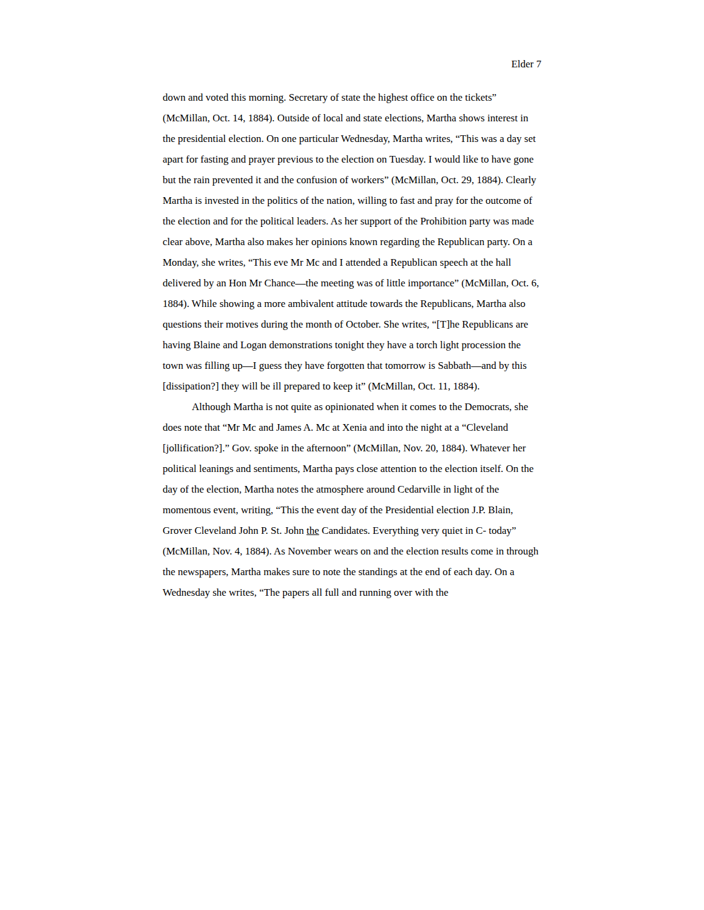Elder 7
down and voted this morning. Secretary of state the highest office on the tickets” (McMillan, Oct. 14, 1884). Outside of local and state elections, Martha shows interest in the presidential election. On one particular Wednesday, Martha writes, “This was a day set apart for fasting and prayer previous to the election on Tuesday. I would like to have gone but the rain prevented it and the confusion of workers” (McMillan, Oct. 29, 1884). Clearly Martha is invested in the politics of the nation, willing to fast and pray for the outcome of the election and for the political leaders. As her support of the Prohibition party was made clear above, Martha also makes her opinions known regarding the Republican party. On a Monday, she writes, “This eve Mr Mc and I attended a Republican speech at the hall delivered by an Hon Mr Chance—the meeting was of little importance” (McMillan, Oct. 6, 1884). While showing a more ambivalent attitude towards the Republicans, Martha also questions their motives during the month of October. She writes, “[T]he Republicans are having Blaine and Logan demonstrations tonight they have a torch light procession the town was filling up—I guess they have forgotten that tomorrow is Sabbath—and by this [dissipation?] they will be ill prepared to keep it” (McMillan, Oct. 11, 1884).
Although Martha is not quite as opinionated when it comes to the Democrats, she does note that “Mr Mc and James A. Mc at Xenia and into the night at a “Cleveland [jollification?].” Gov. spoke in the afternoon” (McMillan, Nov. 20, 1884). Whatever her political leanings and sentiments, Martha pays close attention to the election itself. On the day of the election, Martha notes the atmosphere around Cedarville in light of the momentous event, writing, “This the event day of the Presidential election J.P. Blain, Grover Cleveland John P. St. John the Candidates. Everything very quiet in C- today” (McMillan, Nov. 4, 1884). As November wears on and the election results come in through the newspapers, Martha makes sure to note the standings at the end of each day. On a Wednesday she writes, “The papers all full and running over with the